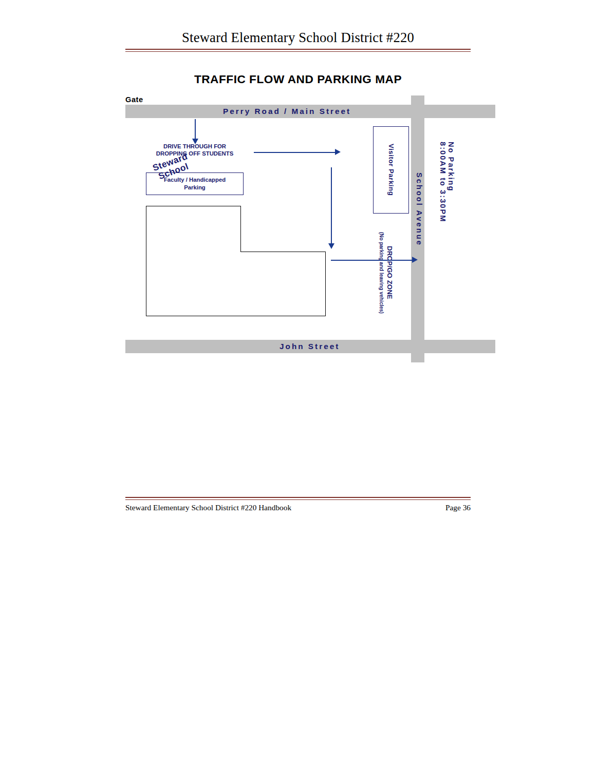Steward Elementary School District #220
TRAFFIC FLOW AND PARKING MAP
Perry Road / Main Street
John Street
School Avenue
No Parking
8:00AM to 3:30PM
Gate
DRIVE THROUGH FOR
DROPPING OFF STUDENTS
Faculty / Handicapped
Parking
Visitor Parking
Steward
School
DROP/GO ZONE
(No parking and leaving vehicles)
Steward Elementary School District #220 Handbook
Page 36